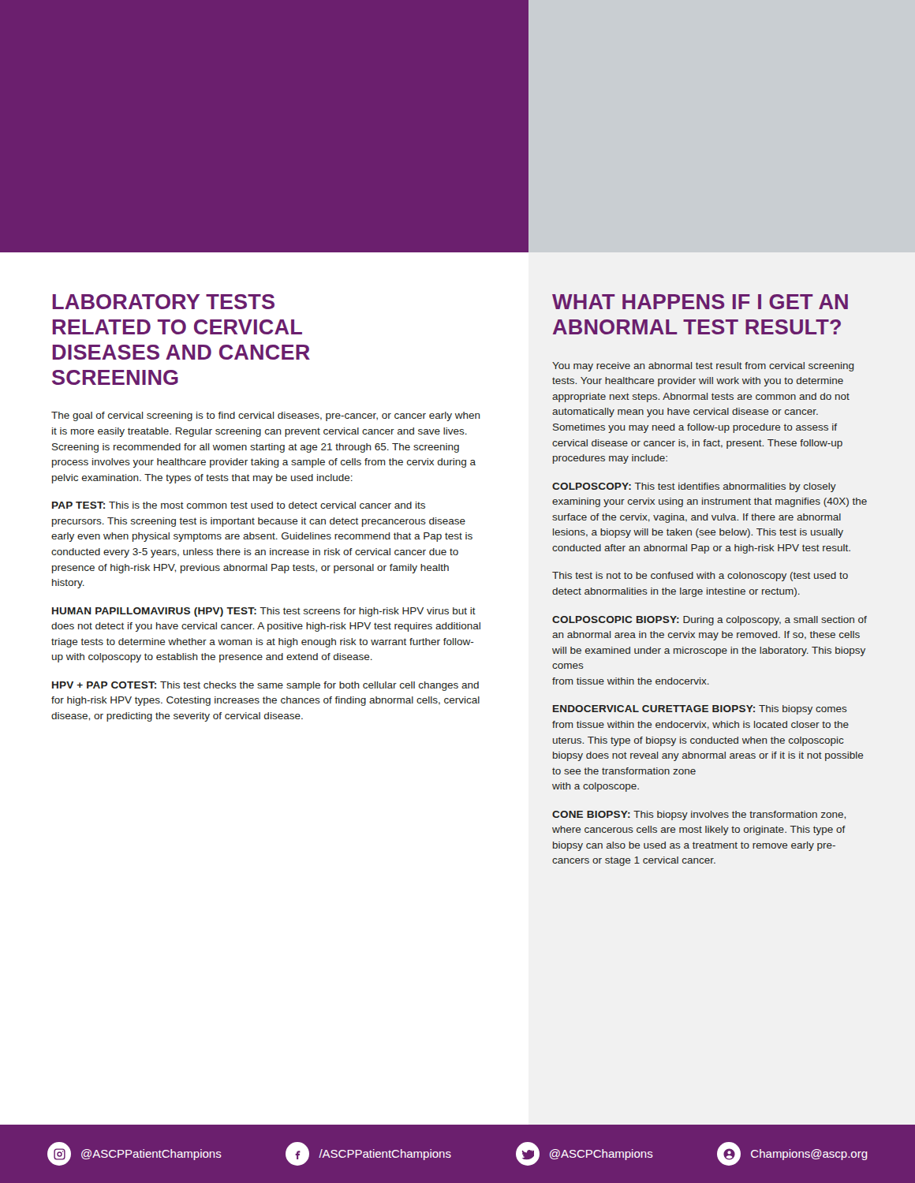Laboratory Tests Related to Cervical Diseases and Cancer Screening
The goal of cervical screening is to find cervical diseases, pre-cancer, or cancer early when it is more easily treatable. Regular screening can prevent cervical cancer and save lives. Screening is recommended for all women starting at age 21 through 65. The screening process involves your healthcare provider taking a sample of cells from the cervix during a pelvic examination. The types of tests that may be used include:
Pap test: This is the most common test used to detect cervical cancer and its precursors. This screening test is important because it can detect precancerous disease early even when physical symptoms are absent. Guidelines recommend that a Pap test is conducted every 3-5 years, unless there is an increase in risk of cervical cancer due to presence of high-risk HPV, previous abnormal Pap tests, or personal or family health history.
Human papillomavirus (HPV) test: This test screens for high-risk HPV virus but it does not detect if you have cervical cancer. A positive high-risk HPV test requires additional triage tests to determine whether a woman is at high enough risk to warrant further follow-up with colposcopy to establish the presence and extend of disease.
HPV + Pap cotest: This test checks the same sample for both cellular cell changes and for high-risk HPV types. Cotesting increases the chances of finding abnormal cells, cervical disease, or predicting the severity of cervical disease.
What Happens if I Get an Abnormal Test Result?
You may receive an abnormal test result from cervical screening tests. Your healthcare provider will work with you to determine appropriate next steps. Abnormal tests are common and do not automatically mean you have cervical disease or cancer. Sometimes you may need a follow-up procedure to assess if cervical disease or cancer is, in fact, present. These follow-up procedures may include:
Colposcopy: This test identifies abnormalities by closely examining your cervix using an instrument that magnifies (40X) the surface of the cervix, vagina, and vulva. If there are abnormal lesions, a biopsy will be taken (see below). This test is usually conducted after an abnormal Pap or a high-risk HPV test result.
This test is not to be confused with a colonoscopy (test used to detect abnormalities in the large intestine or rectum).
Colposcopic biopsy: During a colposcopy, a small section of an abnormal area in the cervix may be removed. If so, these cells will be examined under a microscope in the laboratory. This biopsy comes
from tissue within the endocervix.
Endocervical curettage biopsy: This biopsy comes from tissue within the endocervix, which is located closer to the uterus. This type of biopsy is conducted when the colposcopic biopsy does not reveal any abnormal areas or if it is it not possible to see the transformation zone
with a colposcope.
Cone biopsy: This biopsy involves the transformation zone, where cancerous cells are most likely to originate. This type of biopsy can also be used as a treatment to remove early pre-cancers or stage 1 cervical cancer.
@ASCPPatientChampions
/ASCPPatientChampions
@ASCPChampions
Champions@ascp.org